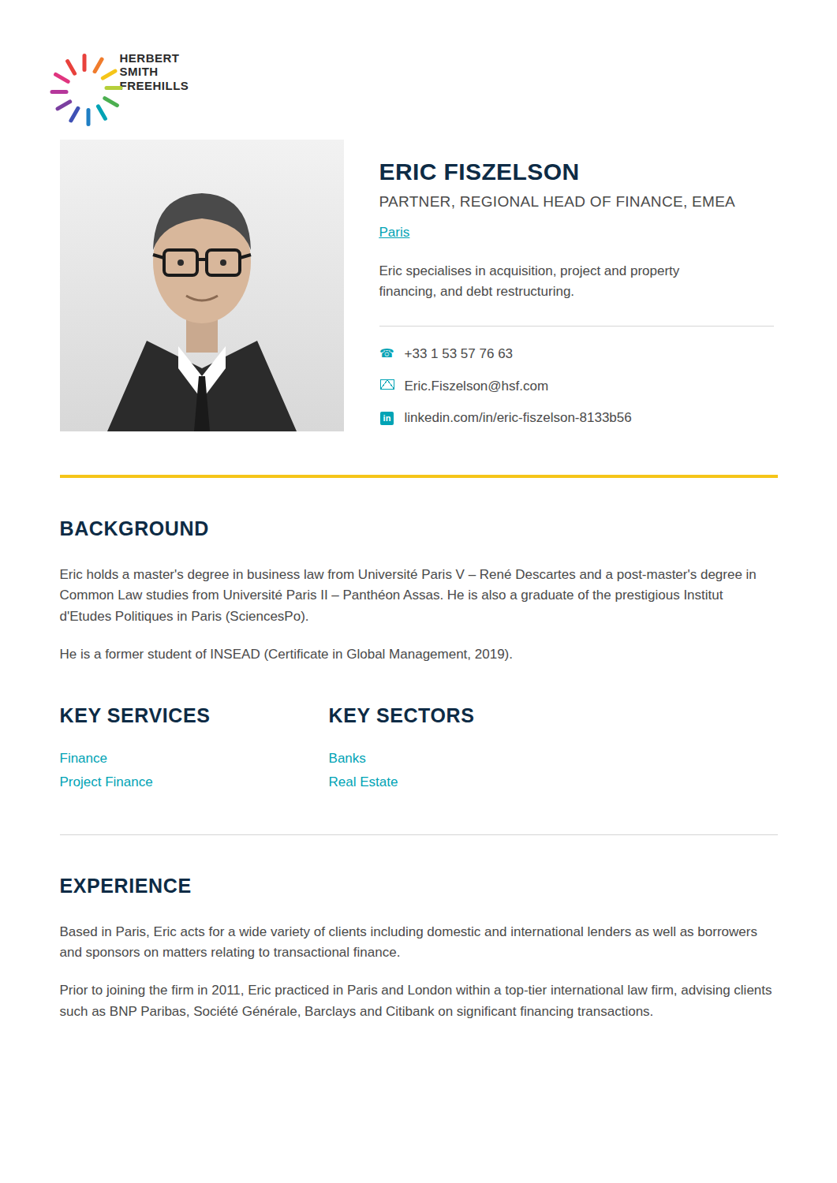HERBERT
SMITH
FREEHILLS
ERIC FISZELSON
Partner, Regional Head of Finance, EMEA
Paris
Eric specialises in acquisition, project and property financing, and debt restructuring.
☎ +33 1 53 57 76 63
Eric.Fiszelson@hsf.com
in linkedin.com/in/eric-fiszelson-8133b56
BACKGROUND
Eric holds a master's degree in business law from Université Paris V – René Descartes and a post-master's degree in Common Law studies from Université Paris II – Panthéon Assas. He is also a graduate of the prestigious Institut d'Etudes Politiques in Paris (SciencesPo).
He is a former student of INSEAD (Certificate in Global Management, 2019).
KEY SERVICES
Finance
Project Finance
KEY SECTORS
Banks
Real Estate
EXPERIENCE
Based in Paris, Eric acts for a wide variety of clients including domestic and international lenders as well as borrowers and sponsors on matters relating to transactional finance.
Prior to joining the firm in 2011, Eric practiced in Paris and London within a top-tier international law firm, advising clients such as BNP Paribas, Société Générale, Barclays and Citibank on significant financing transactions.